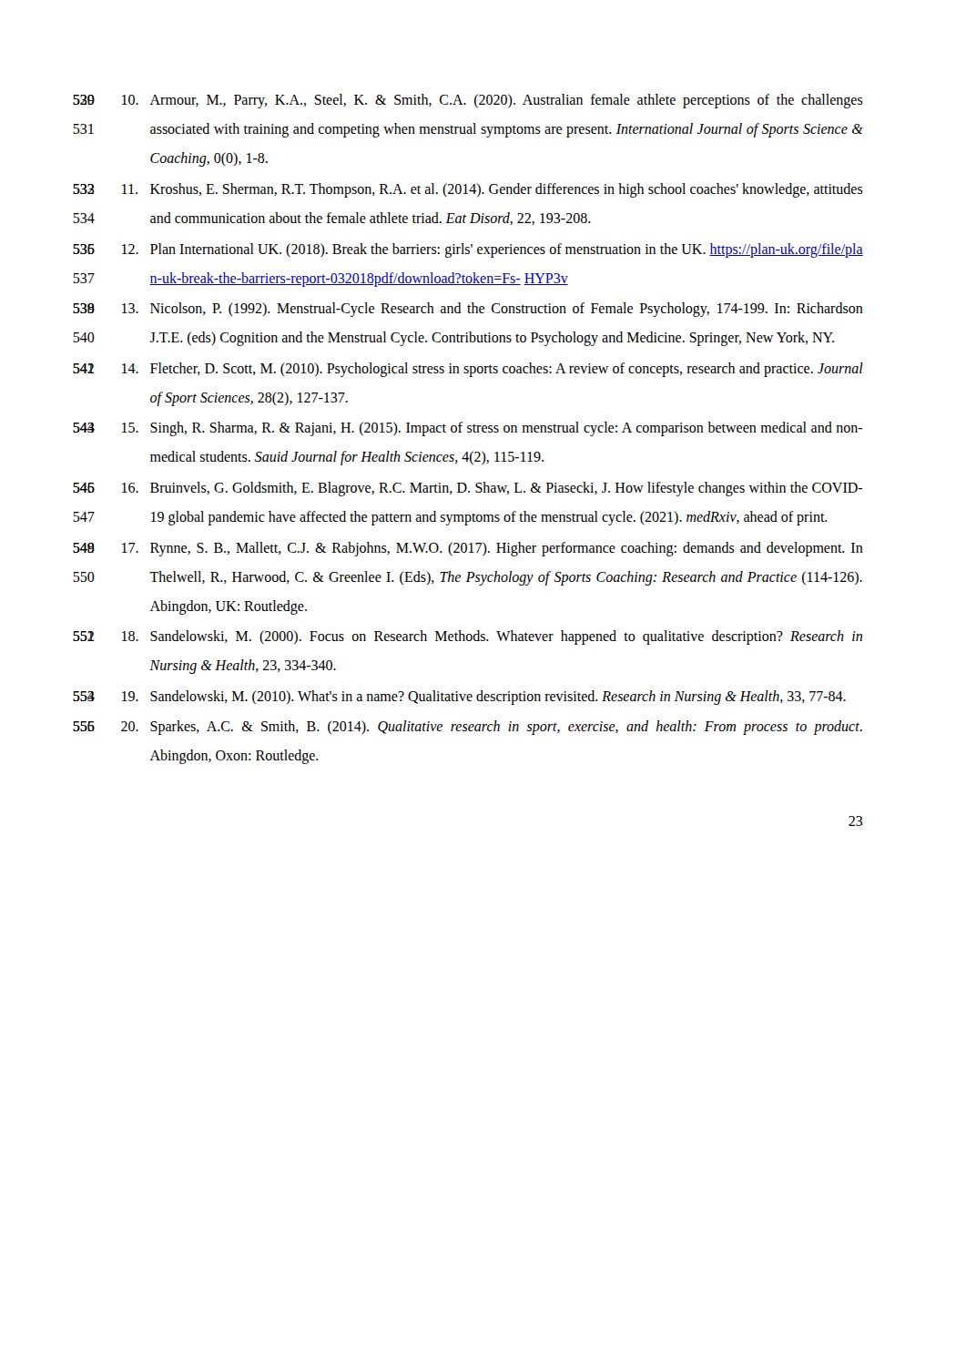529 Armour, M., Parry, K.A., Steel, K. & Smith, C.A. (2020). Australian female athlete 530perceptions of the challenges associated with training and competing when menstrual 531symptoms are present. International Journal of Sports Science & Coaching, 0(0), 1-8.
532 Kroshus, E. Sherman, R.T. Thompson, R.A. et al. (2014). Gender differences in high school 533coaches' knowledge, attitudes and communication about the female athlete triad. Eat Disord, 53422, 193-208.
535 Plan International UK. (2018). Break the barriers: girls' experiences of menstruation in the UK. 536 https://plan-uk.org/file/plan-uk-break-the-barriers-report-032018pdf/download?token=Fs- 537 HYP3v
538 Nicolson, P. (1992). Menstrual-Cycle Research and the Construction of Female Psychology, 539174-199. In: Richardson J.T.E. (eds) Cognition and the Menstrual Cycle. Contributions to 540 Psychology and Medicine. Springer, New York, NY.
541 Fletcher, D. Scott, M. (2010). Psychological stress in sports coaches: A review of concepts, 542research and practice. Journal of Sport Sciences, 28(2), 127-137.
543 Singh, R. Sharma, R. & Rajani, H. (2015). Impact of stress on menstrual cycle: A comparison 544between medical and non-medical students. Sauid Journal for Health Sciences, 4(2), 115-119.
545 Bruinvels, G. Goldsmith, E. Blagrove, R.C. Martin, D. Shaw, L. & Piasecki, J. How lifestyle 546changes within the COVID-19 global pandemic have affected the pattern and symptoms of the 547menstrual cycle. (2021). medRxiv, ahead of print.
548 Rynne, S. B., Mallett, C.J. & Rabjohns, M.W.O. (2017). Higher performance coaching: 549demands and development. In Thelwell, R., Harwood, C. & Greenlee I. (Eds), The Psychology 550 of Sports Coaching: Research and Practice (114-126). Abingdon, UK: Routledge.
551 Sandelowski, M. (2000). Focus on Research Methods. Whatever happened to qualitative 552description? Research in Nursing & Health, 23, 334-340.
553 Sandelowski, M. (2010). What's in a name? Qualitative description revisited. Research in 554 Nursing & Health, 33, 77-84.
555 Sparkes, A.C. & Smith, B. (2014). Qualitative research in sport, exercise, and health: From 556 process to product. Abingdon, Oxon: Routledge.
23